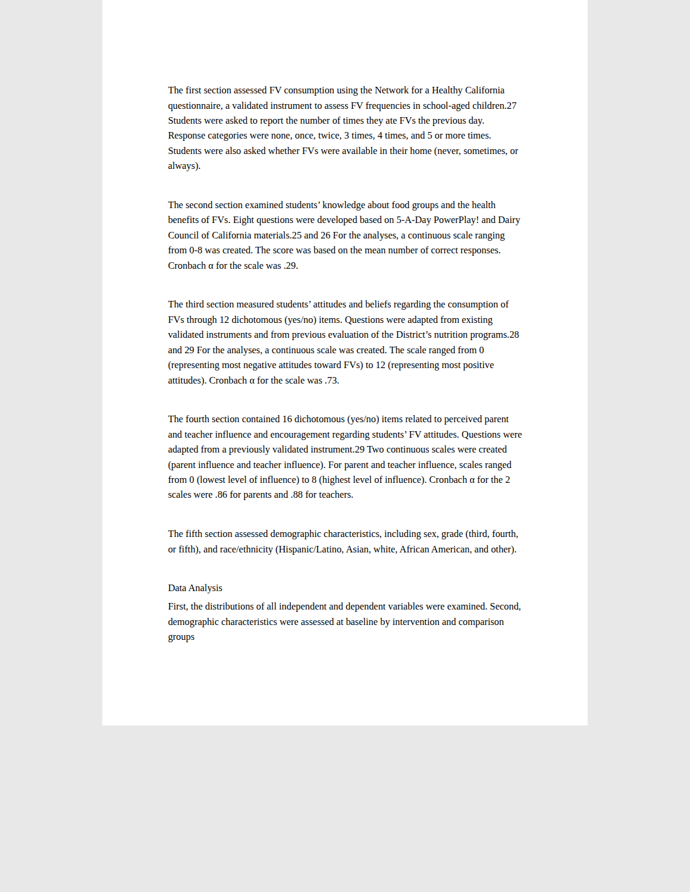The first section assessed FV consumption using the Network for a Healthy California questionnaire, a validated instrument to assess FV frequencies in school-aged children.27 Students were asked to report the number of times they ate FVs the previous day. Response categories were none, once, twice, 3 times, 4 times, and 5 or more times. Students were also asked whether FVs were available in their home (never, sometimes, or always).
The second section examined students’ knowledge about food groups and the health benefits of FVs. Eight questions were developed based on 5-A-Day PowerPlay! and Dairy Council of California materials.25 and 26 For the analyses, a continuous scale ranging from 0-8 was created. The score was based on the mean number of correct responses. Cronbach α for the scale was .29.
The third section measured students’ attitudes and beliefs regarding the consumption of FVs through 12 dichotomous (yes/no) items. Questions were adapted from existing validated instruments and from previous evaluation of the District’s nutrition programs.28 and 29 For the analyses, a continuous scale was created. The scale ranged from 0 (representing most negative attitudes toward FVs) to 12 (representing most positive attitudes). Cronbach α for the scale was .73.
The fourth section contained 16 dichotomous (yes/no) items related to perceived parent and teacher influence and encouragement regarding students’ FV attitudes. Questions were adapted from a previously validated instrument.29 Two continuous scales were created (parent influence and teacher influence). For parent and teacher influence, scales ranged from 0 (lowest level of influence) to 8 (highest level of influence). Cronbach α for the 2 scales were .86 for parents and .88 for teachers.
The fifth section assessed demographic characteristics, including sex, grade (third, fourth, or fifth), and race/ethnicity (Hispanic/Latino, Asian, white, African American, and other).
Data Analysis
First, the distributions of all independent and dependent variables were examined. Second, demographic characteristics were assessed at baseline by intervention and comparison groups